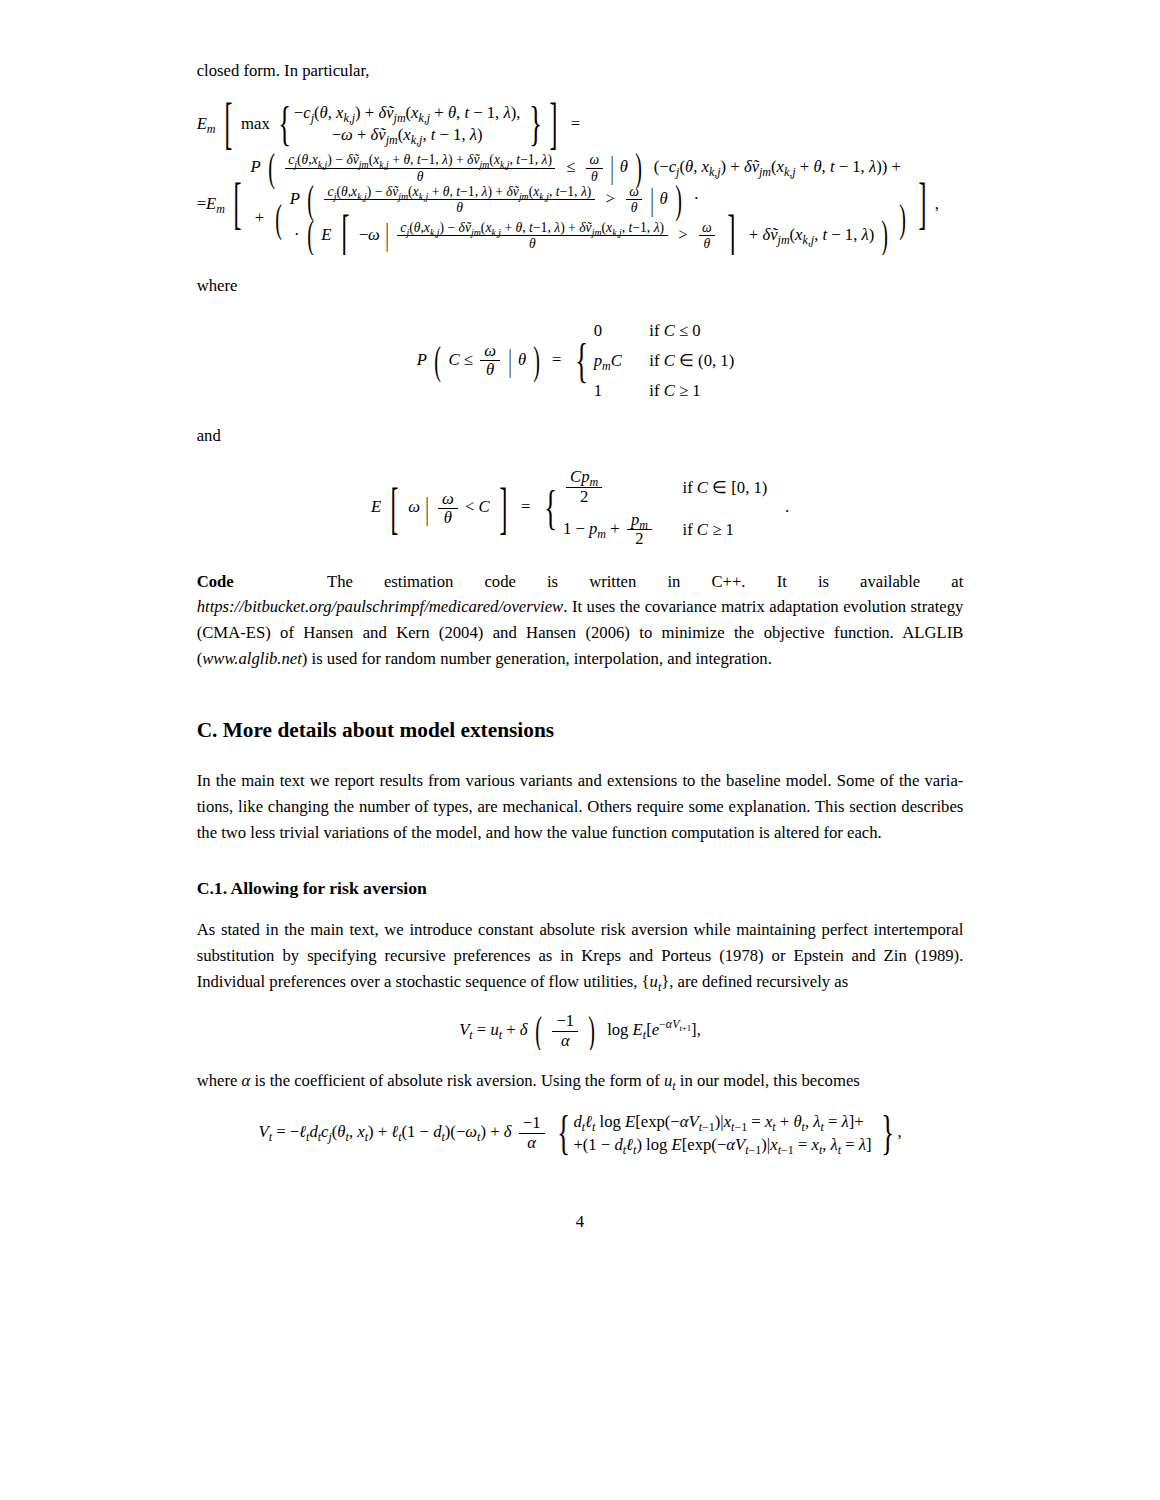closed form. In particular,
Em [ max { −cj(θ, xk,j) + δṽjm(xk,j + θ, t − 1, λ), −ω + δṽjm(xk,j, t − 1, λ) } ] =
=Em [ P ( cj(θ,xk,j) − δṽjm(xk,j + θ, t−1, λ) + δṽjm(xk,j, t−1, λ) θ ≤ ωθ | θ ) (−cj(θ, xk,j) + δṽjm(xk,j + θ, t − 1, λ)) + + ( P ( cj(θ,xk,j) − δṽjm(xk,j + θ, t−1, λ) + δṽjm(xk,j, t−1, λ) θ > ωθ | θ ) · · ( E [ −ω | cj(θ,xk,j) − δṽjm(xk,j + θ, t−1, λ) + δṽjm(xk,j, t−1, λ) θ > ωθ ] + δṽjm(xk,j, t − 1, λ) ) ) ] ,
where
P ( C ≤ ωθ | θ ) = {
| 0 | if C ≤ 0 |
| p m C | if C ∈ (0, 1) |
| 1 | if C ≥ 1 |
and
E [ ω | ωθ < C ] = {
| C p m 2 | if C ∈ [0, 1) |
| 1 − p m + p m 2 | if C ≥ 1 |
.
Code The estimation code is written in C++. It is available at https://bitbucket.org/paulschrimpf/medicared/overview. It uses the covariance matrix adaptation evolution strategy (CMA-ES) of Hansen and Kern (2004) and Hansen (2006) to minimize the objective function. ALGLIB (www.alglib.net) is used for random number generation, interpolation, and integration.
C. More details about model extensions
In the main text we report results from various variants and extensions to the baseline model. Some of the variations, like changing the number of types, are mechanical. Others require some explanation. This section describes the two less trivial variations of the model, and how the value function computation is altered for each.
C.1. Allowing for risk aversion
As stated in the main text, we introduce constant absolute risk aversion while maintaining perfect intertemporal substitution by specifying recursive preferences as in Kreps and Porteus (1978) or Epstein and Zin (1989). Individual preferences over a stochastic sequence of flow utilities, {ut}, are defined recursively as
Vt = ut + δ ( −1 α ) log Et[e−αVt+1],
where α is the coefficient of absolute risk aversion. Using the form of ut in our model, this becomes
Vt = −ℓtdtcj(θt, xt) + ℓt(1 − dt)(−ωt) + δ −1 α { dtℓt log E[exp(−αVt−1)|xt−1 = xt + θt, λt = λ]+ +(1 − dtℓt) log E[exp(−αVt−1)|xt−1 = xt, λt = λ] } ,
4